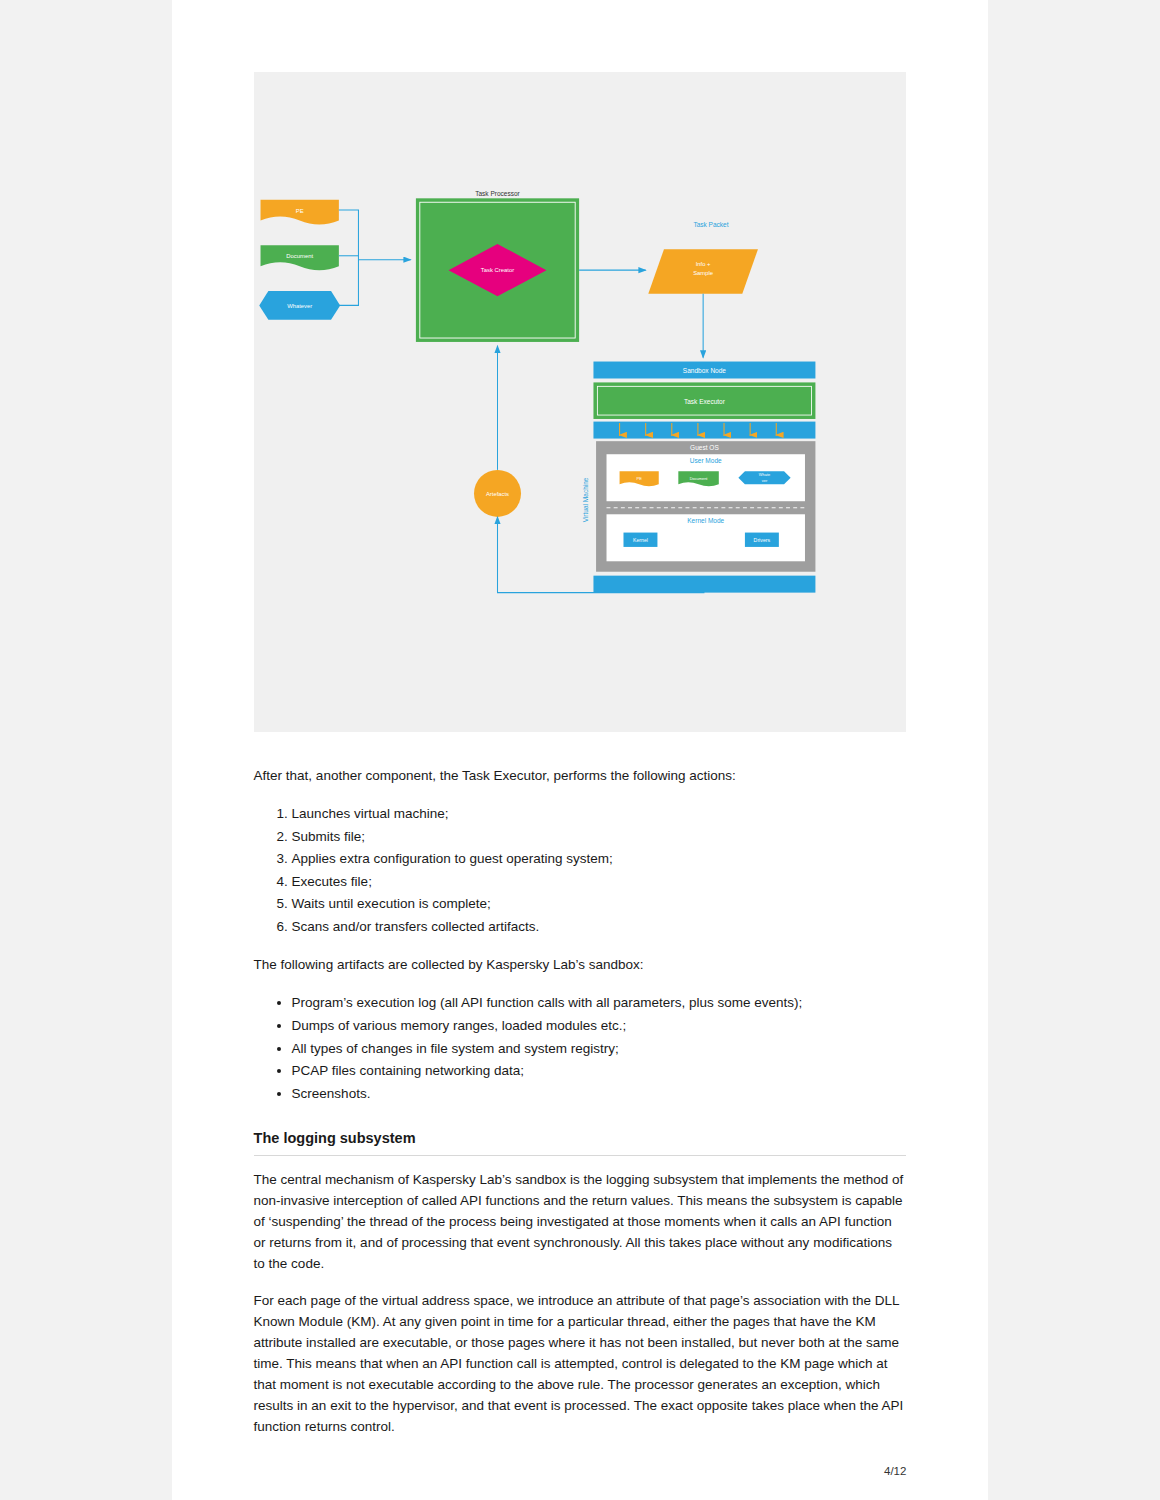PE Document Whatever Task Processor Task Creator Task Packet Info + Sample Sandbox Node Task Executor Virtual Machine Guest OS User Mode PE Document Whate ver Kernel Mode Kernel Drivers Artefacts
After that, another component, the Task Executor, performs the following actions:
Launches virtual machine;
Submits file;
Applies extra configuration to guest operating system;
Executes file;
Waits until execution is complete;
Scans and/or transfers collected artifacts.
The following artifacts are collected by Kaspersky Lab’s sandbox:
Program’s execution log (all API function calls with all parameters, plus some events);
Dumps of various memory ranges, loaded modules etc.;
All types of changes in file system and system registry;
PCAP files containing networking data;
Screenshots.
The logging subsystem
The central mechanism of Kaspersky Lab’s sandbox is the logging subsystem that implements the method of non-invasive interception of called API functions and the return values. This means the subsystem is capable of ‘suspending’ the thread of the process being investigated at those moments when it calls an API function or returns from it, and of processing that event synchronously. All this takes place without any modifications to the code.
For each page of the virtual address space, we introduce an attribute of that page’s association with the DLL Known Module (KM). At any given point in time for a particular thread, either the pages that have the KM attribute installed are executable, or those pages where it has not been installed, but never both at the same time. This means that when an API function call is attempted, control is delegated to the KM page which at that moment is not executable according to the above rule. The processor generates an exception, which results in an exit to the hypervisor, and that event is processed. The exact opposite takes place when the API function returns control.
4/12